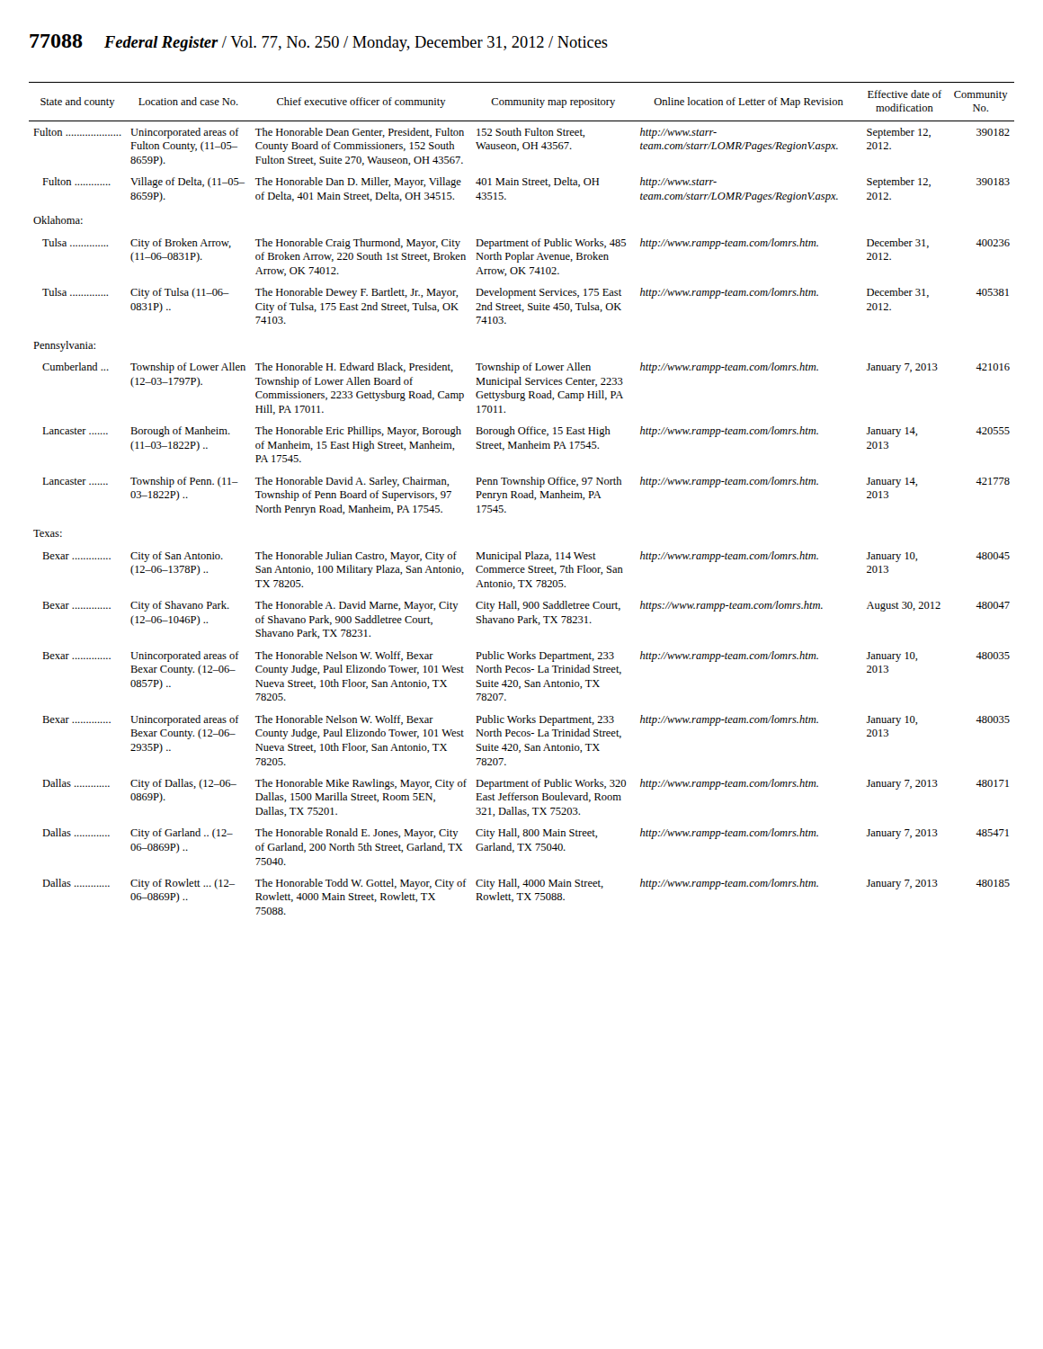77088
Federal Register / Vol. 77, No. 250 / Monday, December 31, 2012 / Notices
| State and county | Location and case No. | Chief executive officer of community | Community map repository | Online location of Letter of Map Revision | Effective date of modification | Community No. |
| --- | --- | --- | --- | --- | --- | --- |
| Fulton .................... | Unincorporated areas of Fulton County, (11–05–8659P). | The Honorable Dean Genter, President, Fulton County Board of Commissioners, 152 South Fulton Street, Suite 270, Wauseon, OH 43567. | 152 South Fulton Street, Wauseon, OH 43567. | http://www.starr-team.com/starr/LOMR/Pages/RegionV.aspx. | September 12, 2012. | 390182 |
| Fulton ............. | Village of Delta, (11–05–8659P). | The Honorable Dan D. Miller, Mayor, Village of Delta, 401 Main Street, Delta, OH 34515. | 401 Main Street, Delta, OH 43515. | http://www.starr-team.com/starr/LOMR/Pages/RegionV.aspx. | September 12, 2012. | 390183 |
| Oklahoma: | | | | | | |
| Tulsa .............. | City of Broken Arrow, (11–06–0831P). | The Honorable Craig Thurmond, Mayor, City of Broken Arrow, 220 South 1st Street, Broken Arrow, OK 74012. | Department of Public Works, 485 North Poplar Avenue, Broken Arrow, OK 74102. | http://www.rampp-team.com/lomrs.htm. | December 31, 2012. | 400236 |
| Tulsa .............. | City of Tulsa (11–06–0831P) .. | The Honorable Dewey F. Bartlett, Jr., Mayor, City of Tulsa, 175 East 2nd Street, Tulsa, OK 74103. | Development Services, 175 East 2nd Street, Suite 450, Tulsa, OK 74103. | http://www.rampp-team.com/lomrs.htm. | December 31, 2012. | 405381 |
| Pennsylvania: | | | | | | |
| Cumberland ... | Township of Lower Allen (12–03–1797P). | The Honorable H. Edward Black, President, Township of Lower Allen Board of Commissioners, 2233 Gettysburg Road, Camp Hill, PA 17011. | Township of Lower Allen Municipal Services Center, 2233 Gettysburg Road, Camp Hill, PA 17011. | http://www.rampp-team.com/lomrs.htm. | January 7, 2013 | 421016 |
| Lancaster ....... | Borough of Manheim. (11–03–1822P) .. | The Honorable Eric Phillips, Mayor, Borough of Manheim, 15 East High Street, Manheim, PA 17545. | Borough Office, 15 East High Street, Manheim PA 17545. | http://www.rampp-team.com/lomrs.htm. | January 14, 2013 | 420555 |
| Lancaster ....... | Township of Penn. (11–03–1822P) .. | The Honorable David A. Sarley, Chairman, Township of Penn Board of Supervisors, 97 North Penryn Road, Manheim, PA 17545. | Penn Township Office, 97 North Penryn Road, Manheim, PA 17545. | http://www.rampp-team.com/lomrs.htm. | January 14, 2013 | 421778 |
| Texas: | | | | | | |
| Bexar .............. | City of San Antonio. (12–06–1378P) .. | The Honorable Julian Castro, Mayor, City of San Antonio, 100 Military Plaza, San Antonio, TX 78205. | Municipal Plaza, 114 West Commerce Street, 7th Floor, San Antonio, TX 78205. | http://www.rampp-team.com/lomrs.htm. | January 10, 2013 | 480045 |
| Bexar .............. | City of Shavano Park. (12–06–1046P) .. | The Honorable A. David Marne, Mayor, City of Shavano Park, 900 Saddletree Court, Shavano Park, TX 78231. | City Hall, 900 Saddletree Court, Shavano Park, TX 78231. | https://www.rampp-team.com/lomrs.htm. | August 30, 2012 | 480047 |
| Bexar .............. | Unincorporated areas of Bexar County. (12–06–0857P) .. | The Honorable Nelson W. Wolff, Bexar County Judge, Paul Elizondo Tower, 101 West Nueva Street, 10th Floor, San Antonio, TX 78205. | Public Works Department, 233 North Pecos- La Trinidad Street, Suite 420, San Antonio, TX 78207. | http://www.rampp-team.com/lomrs.htm. | January 10, 2013 | 480035 |
| Bexar .............. | Unincorporated areas of Bexar County. (12–06–2935P) .. | The Honorable Nelson W. Wolff, Bexar County Judge, Paul Elizondo Tower, 101 West Nueva Street, 10th Floor, San Antonio, TX 78205. | Public Works Department, 233 North Pecos- La Trinidad Street, Suite 420, San Antonio, TX 78207. | http://www.rampp-team.com/lomrs.htm. | January 10, 2013 | 480035 |
| Dallas ............. | City of Dallas, (12–06–0869P). | The Honorable Mike Rawlings, Mayor, City of Dallas, 1500 Marilla Street, Room 5EN, Dallas, TX 75201. | Department of Public Works, 320 East Jefferson Boulevard, Room 321, Dallas, TX 75203. | http://www.rampp-team.com/lomrs.htm. | January 7, 2013 | 480171 |
| Dallas ............. | City of Garland .. (12–06–0869P) .. | The Honorable Ronald E. Jones, Mayor, City of Garland, 200 North 5th Street, Garland, TX 75040. | City Hall, 800 Main Street, Garland, TX 75040. | http://www.rampp-team.com/lomrs.htm. | January 7, 2013 | 485471 |
| Dallas ............. | City of Rowlett ... (12–06–0869P) .. | The Honorable Todd W. Gottel, Mayor, City of Rowlett, 4000 Main Street, Rowlett, TX 75088. | City Hall, 4000 Main Street, Rowlett, TX 75088. | http://www.rampp-team.com/lomrs.htm. | January 7, 2013 | 480185 |